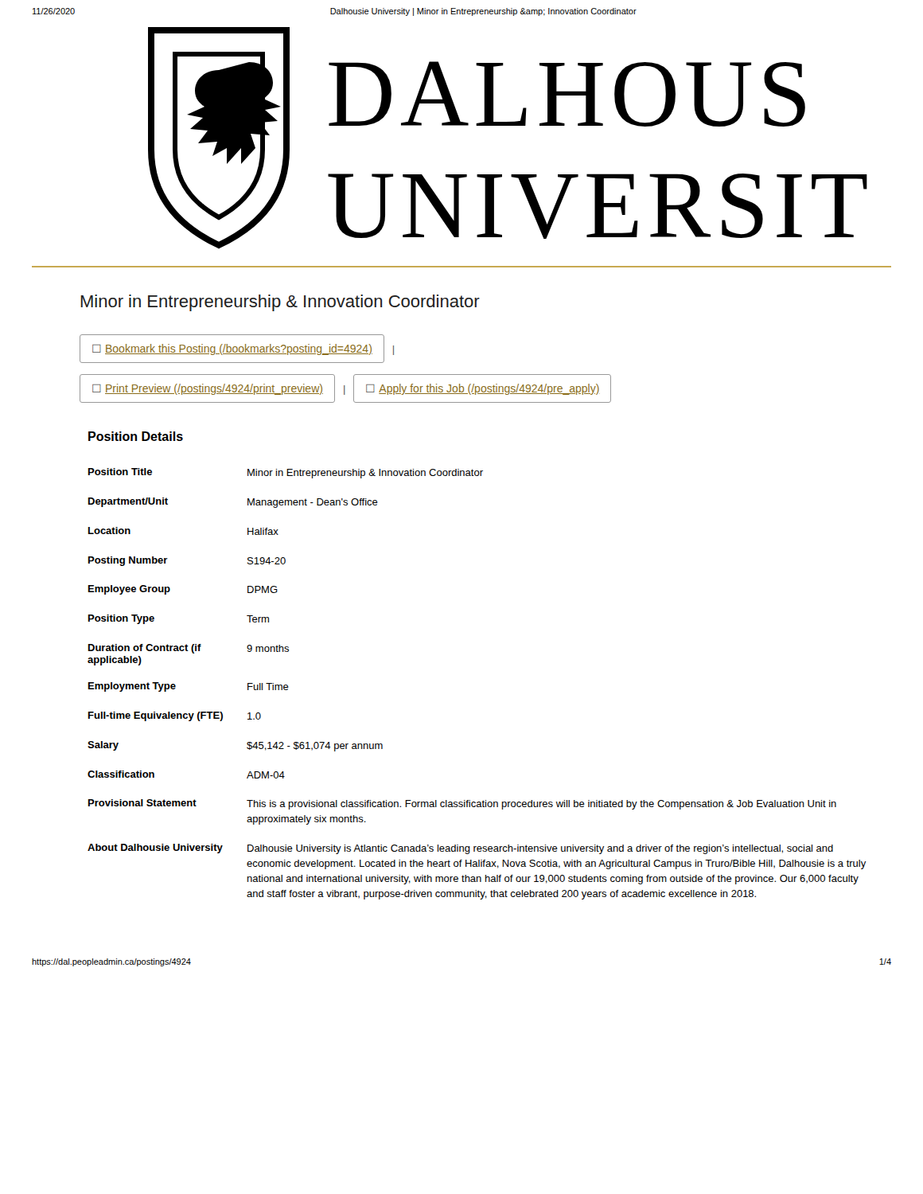11/26/2020 Dalhousie University | Minor in Entrepreneurship &amp; Innovation Coordinator
Minor in Entrepreneurship & Innovation Coordinator
☐Bookmark this Posting (/bookmarks?posting_id=4924) |
☐Print Preview (/postings/4924/print_preview) | ☐Apply for this Job (/postings/4924/pre_apply)
Position Details
| Position Title | Minor in Entrepreneurship & Innovation Coordinator |
| Department/Unit | Management - Dean's Office |
| Location | Halifax |
| Posting Number | S194-20 |
| Employee Group | DPMG |
| Position Type | Term |
| Duration of Contract (if applicable) | 9 months |
| Employment Type | Full Time |
| Full-time Equivalency (FTE) | 1.0 |
| Salary | $45,142 - $61,074 per annum |
| Classification | ADM-04 |
| Provisional Statement | This is a provisional classification. Formal classification procedures will be initiated by the Compensation & Job Evaluation Unit in approximately six months. |
| About Dalhousie University | Dalhousie University is Atlantic Canada’s leading research-intensive university and a driver of the region’s intellectual, social and economic development. Located in the heart of Halifax, Nova Scotia, with an Agricultural Campus in Truro/Bible Hill, Dalhousie is a truly national and international university, with more than half of our 19,000 students coming from outside of the province. Our 6,000 faculty and staff foster a vibrant, purpose-driven community, that celebrated 200 years of academic excellence in 2018. |
https://dal.peopleadmin.ca/postings/4924 1/4